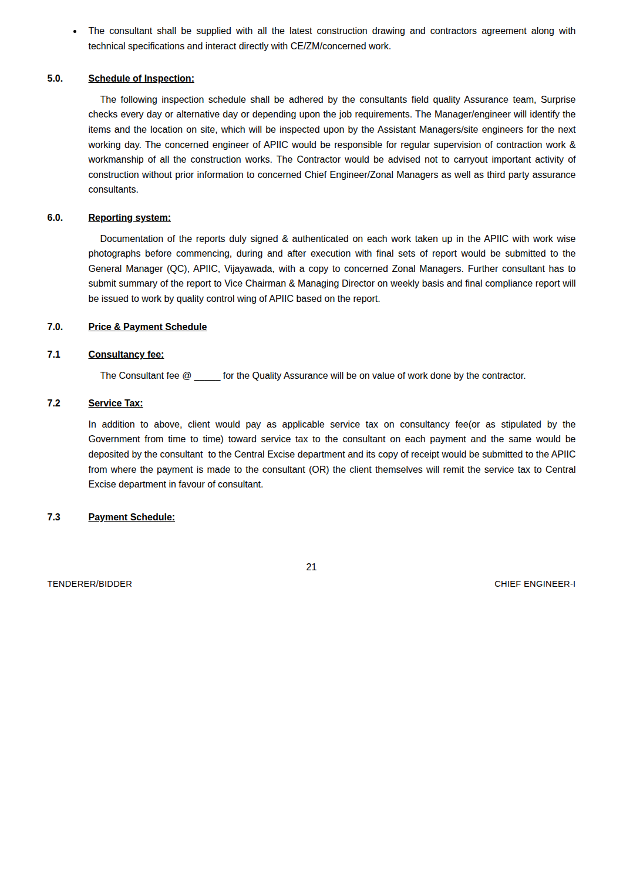The consultant shall be supplied with all the latest construction drawing and contractors agreement along with technical specifications and interact directly with CE/ZM/concerned work.
5.0. Schedule of Inspection:
The following inspection schedule shall be adhered by the consultants field quality Assurance team, Surprise checks every day or alternative day or depending upon the job requirements. The Manager/engineer will identify the items and the location on site, which will be inspected upon by the Assistant Managers/site engineers for the next working day. The concerned engineer of APIIC would be responsible for regular supervision of contraction work & workmanship of all the construction works. The Contractor would be advised not to carryout important activity of construction without prior information to concerned Chief Engineer/Zonal Managers as well as third party assurance consultants.
6.0. Reporting system:
Documentation of the reports duly signed & authenticated on each work taken up in the APIIC with work wise photographs before commencing, during and after execution with final sets of report would be submitted to the General Manager (QC), APIIC, Vijayawada, with a copy to concerned Zonal Managers. Further consultant has to submit summary of the report to Vice Chairman & Managing Director on weekly basis and final compliance report will be issued to work by quality control wing of APIIC based on the report.
7.0. Price & Payment Schedule
7.1 Consultancy fee:
The Consultant fee @ _____ for the Quality Assurance will be on value of work done by the contractor.
7.2 Service Tax:
In addition to above, client would pay as applicable service tax on consultancy fee(or as stipulated by the Government from time to time) toward service tax to the consultant on each payment and the same would be deposited by the consultant to the Central Excise department and its copy of receipt would be submitted to the APIIC from where the payment is made to the consultant (OR) the client themselves will remit the service tax to Central Excise department in favour of consultant.
7.3 Payment Schedule:
21
TENDERER/BIDDER CHIEF ENGINEER-I